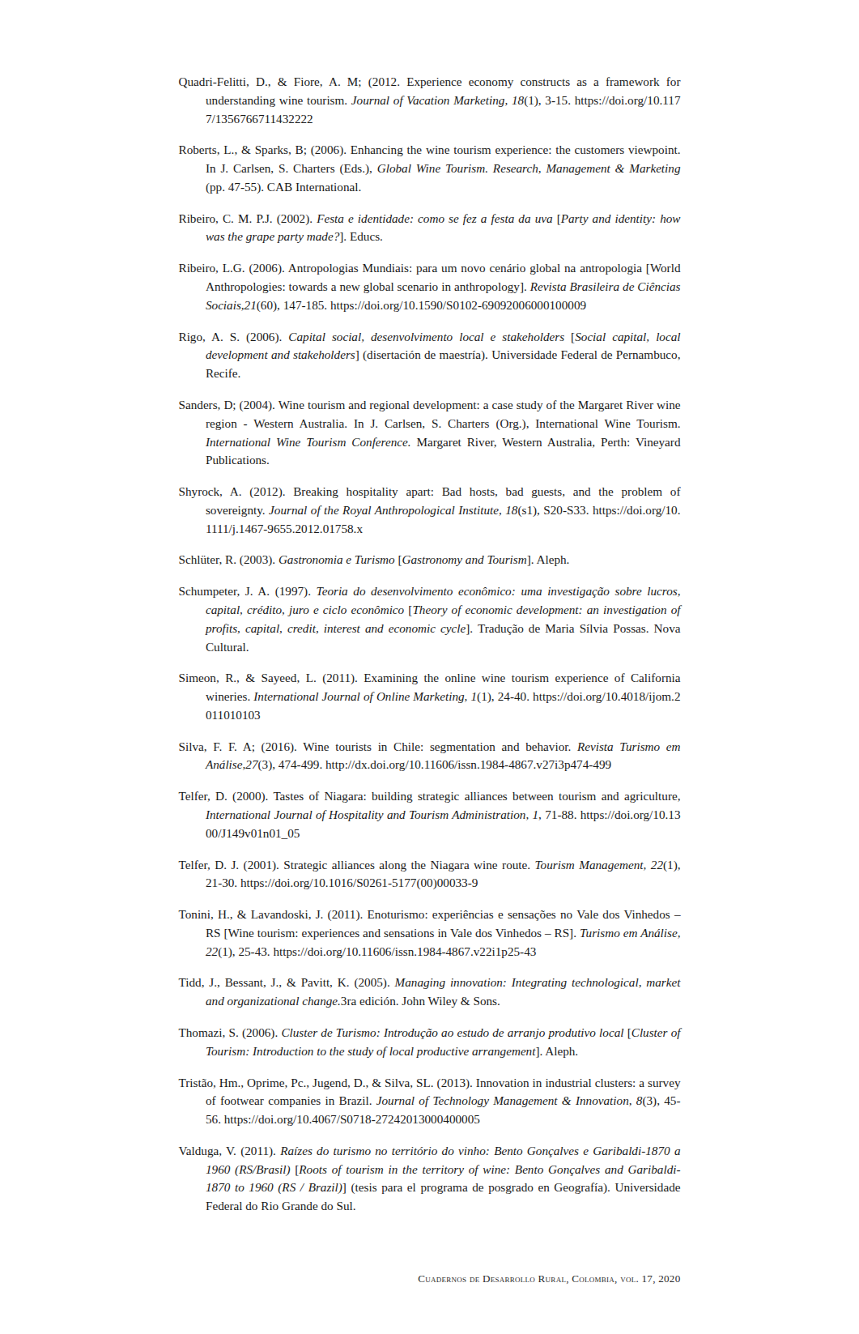Quadri-Felitti, D., & Fiore, A. M; (2012. Experience economy constructs as a framework for understanding wine tourism. Journal of Vacation Marketing, 18(1), 3-15. https://doi.org/10.1177/1356766711432222
Roberts, L., & Sparks, B; (2006). Enhancing the wine tourism experience: the customers viewpoint. In J. Carlsen, S. Charters (Eds.), Global Wine Tourism. Research, Management & Marketing (pp. 47-55). CAB International.
Ribeiro, C. M. P.J. (2002). Festa e identidade: como se fez a festa da uva [Party and identity: how was the grape party made?]. Educs.
Ribeiro, L.G. (2006). Antropologias Mundiais: para um novo cenário global na antropologia [World Anthropologies: towards a new global scenario in anthropology]. Revista Brasileira de Ciências Sociais,21(60), 147-185. https://doi.org/10.1590/S0102-69092006000100009
Rigo, A. S. (2006). Capital social, desenvolvimento local e stakeholders [Social capital, local development and stakeholders] (disertación de maestría). Universidade Federal de Pernambuco, Recife.
Sanders, D; (2004). Wine tourism and regional development: a case study of the Margaret River wine region - Western Australia. In J. Carlsen, S. Charters (Org.), International Wine Tourism. International Wine Tourism Conference. Margaret River, Western Australia, Perth: Vineyard Publications.
Shyrock, A. (2012). Breaking hospitality apart: Bad hosts, bad guests, and the problem of sovereignty. Journal of the Royal Anthropological Institute, 18(s1), S20-S33. https://doi.org/10.1111/j.1467-9655.2012.01758.x
Schlüter, R. (2003). Gastronomia e Turismo [Gastronomy and Tourism]. Aleph.
Schumpeter, J. A. (1997). Teoria do desenvolvimento econômico: uma investigação sobre lucros, capital, crédito, juro e ciclo econômico [Theory of economic development: an investigation of profits, capital, credit, interest and economic cycle]. Tradução de Maria Sílvia Possas. Nova Cultural.
Simeon, R., & Sayeed, L. (2011). Examining the online wine tourism experience of California wineries. International Journal of Online Marketing, 1(1), 24-40. https://doi.org/10.4018/ijom.2011010103
Silva, F. F. A; (2016). Wine tourists in Chile: segmentation and behavior. Revista Turismo em Análise,27(3), 474-499. http://dx.doi.org/10.11606/issn.1984-4867.v27i3p474-499
Telfer, D. (2000). Tastes of Niagara: building strategic alliances between tourism and agriculture, International Journal of Hospitality and Tourism Administration, 1, 71-88. https://doi.org/10.1300/J149v01n01_05
Telfer, D. J. (2001). Strategic alliances along the Niagara wine route. Tourism Management, 22(1), 21-30. https://doi.org/10.1016/S0261-5177(00)00033-9
Tonini, H., & Lavandoski, J. (2011). Enoturismo: experiências e sensações no Vale dos Vinhedos – RS [Wine tourism: experiences and sensations in Vale dos Vinhedos – RS]. Turismo em Análise, 22(1), 25-43. https://doi.org/10.11606/issn.1984-4867.v22i1p25-43
Tidd, J., Bessant, J., & Pavitt, K. (2005). Managing innovation: Integrating technological, market and organizational change. 3ra edición. John Wiley & Sons.
Thomazi, S. (2006). Cluster de Turismo: Introdução ao estudo de arranjo produtivo local [Cluster of Tourism: Introduction to the study of local productive arrangement]. Aleph.
Tristão, Hm., Oprime, Pc., Jugend, D., & Silva, SL. (2013). Innovation in industrial clusters: a survey of footwear companies in Brazil. Journal of Technology Management & Innovation, 8(3), 45-56. https://doi.org/10.4067/S0718-27242013000400005
Valduga, V. (2011). Raízes do turismo no território do vinho: Bento Gonçalves e Garibaldi-1870 a 1960 (RS/Brasil) [Roots of tourism in the territory of wine: Bento Gonçalves and Garibaldi-1870 to 1960 (RS / Brazil)] (tesis para el programa de posgrado en Geografía). Universidade Federal do Rio Grande do Sul.
Cuadernos de Desarrollo Rural, Colombia, vol. 17, 2020